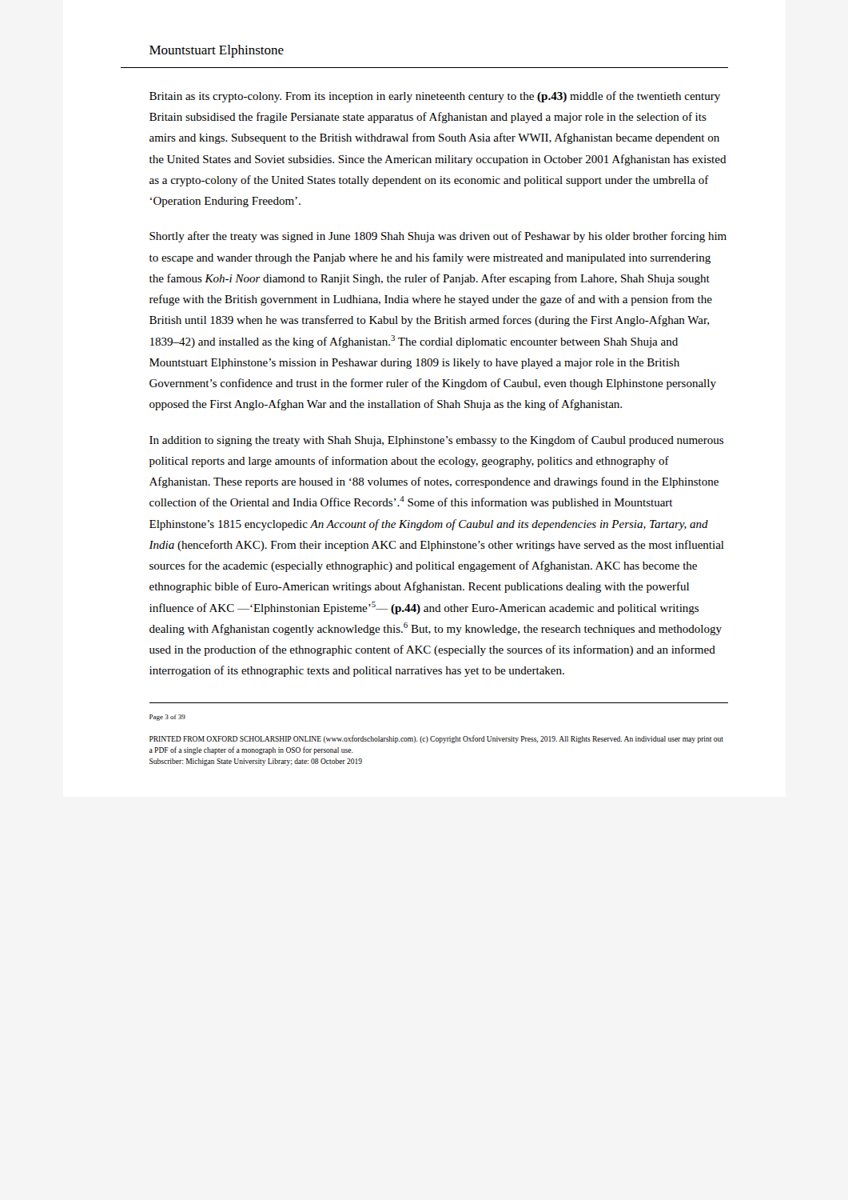Mountstuart Elphinstone
Britain as its crypto-colony. From its inception in early nineteenth century to the (p.43) middle of the twentieth century Britain subsidised the fragile Persianate state apparatus of Afghanistan and played a major role in the selection of its amirs and kings. Subsequent to the British withdrawal from South Asia after WWII, Afghanistan became dependent on the United States and Soviet subsidies. Since the American military occupation in October 2001 Afghanistan has existed as a crypto-colony of the United States totally dependent on its economic and political support under the umbrella of ‘Operation Enduring Freedom’.
Shortly after the treaty was signed in June 1809 Shah Shuja was driven out of Peshawar by his older brother forcing him to escape and wander through the Panjab where he and his family were mistreated and manipulated into surrendering the famous Koh-i Noor diamond to Ranjit Singh, the ruler of Panjab. After escaping from Lahore, Shah Shuja sought refuge with the British government in Ludhiana, India where he stayed under the gaze of and with a pension from the British until 1839 when he was transferred to Kabul by the British armed forces (during the First Anglo-Afghan War, 1839–42) and installed as the king of Afghanistan.3 The cordial diplomatic encounter between Shah Shuja and Mountstuart Elphinstone’s mission in Peshawar during 1809 is likely to have played a major role in the British Government’s confidence and trust in the former ruler of the Kingdom of Caubul, even though Elphinstone personally opposed the First Anglo-Afghan War and the installation of Shah Shuja as the king of Afghanistan.
In addition to signing the treaty with Shah Shuja, Elphinstone’s embassy to the Kingdom of Caubul produced numerous political reports and large amounts of information about the ecology, geography, politics and ethnography of Afghanistan. These reports are housed in ‘88 volumes of notes, correspondence and drawings found in the Elphinstone collection of the Oriental and India Office Records’.4 Some of this information was published in Mountstuart Elphinstone’s 1815 encyclopedic An Account of the Kingdom of Caubul and its dependencies in Persia, Tartary, and India (henceforth AKC). From their inception AKC and Elphinstone’s other writings have served as the most influential sources for the academic (especially ethnographic) and political engagement of Afghanistan. AKC has become the ethnographic bible of Euro-American writings about Afghanistan. Recent publications dealing with the powerful influence of AKC —‘Elphinstonian Episteme’5— (p.44) and other Euro-American academic and political writings dealing with Afghanistan cogently acknowledge this.6 But, to my knowledge, the research techniques and methodology used in the production of the ethnographic content of AKC (especially the sources of its information) and an informed interrogation of its ethnographic texts and political narratives has yet to be undertaken.
Page 3 of 39
PRINTED FROM OXFORD SCHOLARSHIP ONLINE (www.oxfordscholarship.com). (c) Copyright Oxford University Press, 2019. All Rights Reserved. An individual user may print out a PDF of a single chapter of a monograph in OSO for personal use.
Subscriber: Michigan State University Library; date: 08 October 2019